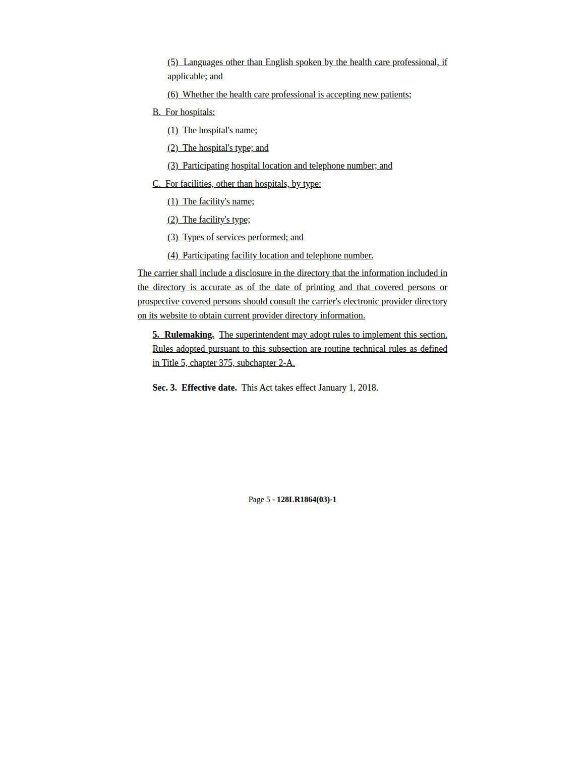(5) Languages other than English spoken by the health care professional, if applicable; and
(6) Whether the health care professional is accepting new patients;
B. For hospitals:
(1) The hospital's name;
(2) The hospital's type; and
(3) Participating hospital location and telephone number; and
C. For facilities, other than hospitals, by type:
(1) The facility's name;
(2) The facility's type;
(3) Types of services performed; and
(4) Participating facility location and telephone number.
The carrier shall include a disclosure in the directory that the information included in the directory is accurate as of the date of printing and that covered persons or prospective covered persons should consult the carrier's electronic provider directory on its website to obtain current provider directory information.
5. Rulemaking. The superintendent may adopt rules to implement this section. Rules adopted pursuant to this subsection are routine technical rules as defined in Title 5, chapter 375, subchapter 2-A.
Sec. 3. Effective date. This Act takes effect January 1, 2018.
Page 5 - 128LR1864(03)-1